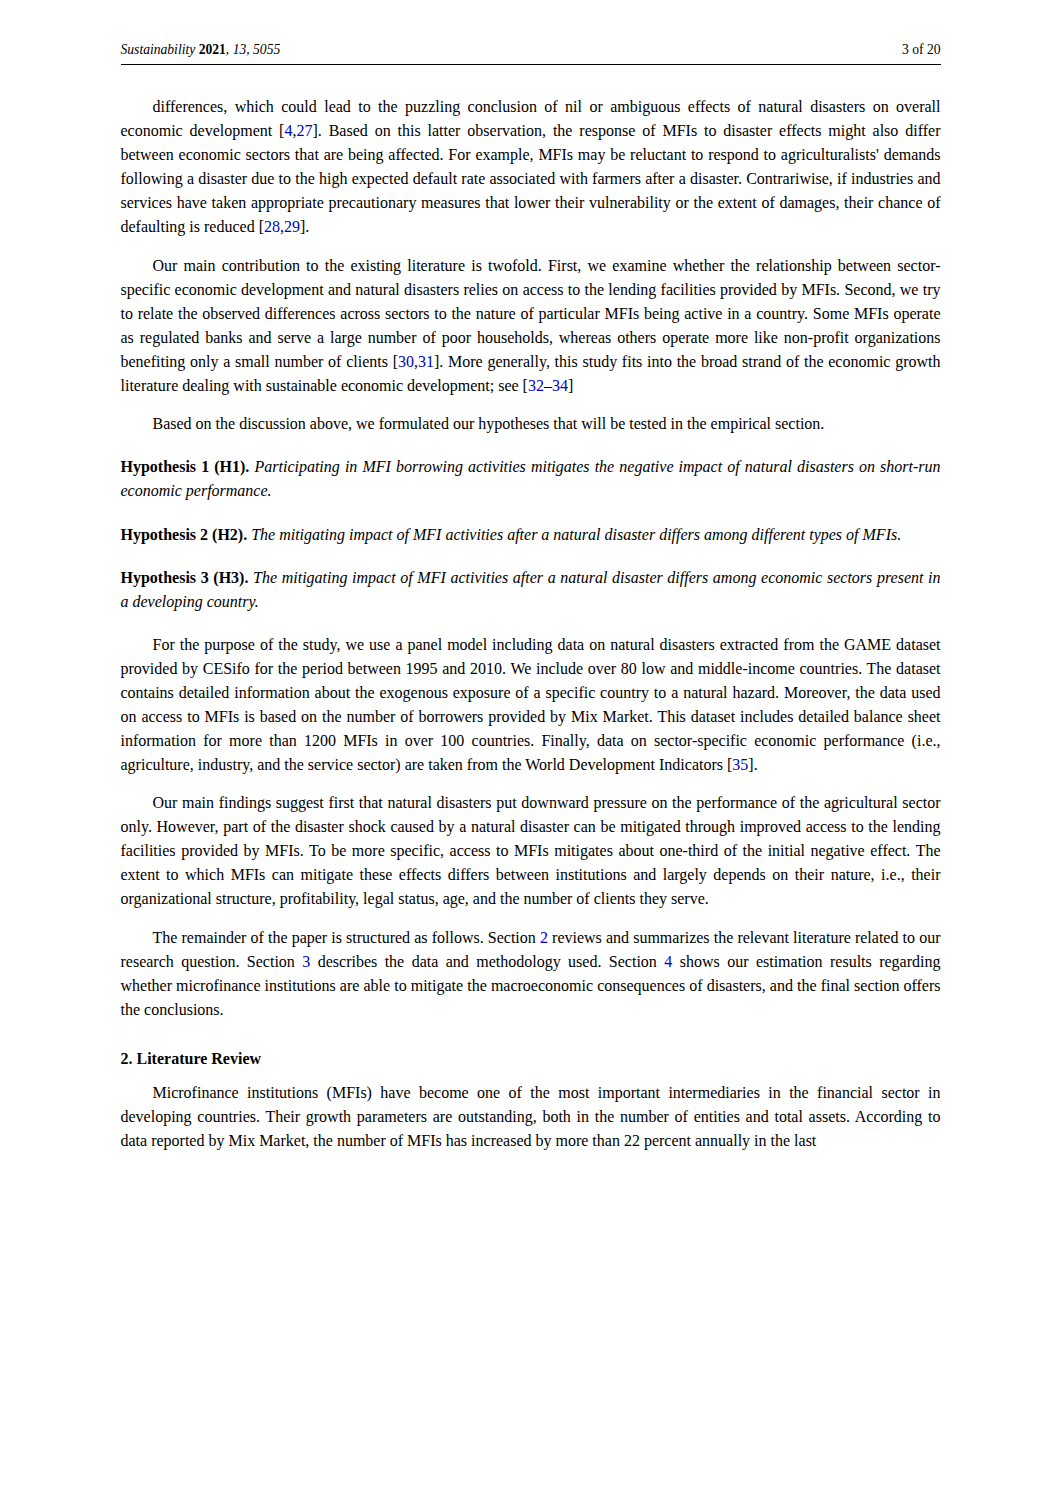Sustainability 2021, 13, 5055 3 of 20
differences, which could lead to the puzzling conclusion of nil or ambiguous effects of natural disasters on overall economic development [4,27]. Based on this latter observation, the response of MFIs to disaster effects might also differ between economic sectors that are being affected. For example, MFIs may be reluctant to respond to agriculturalists' demands following a disaster due to the high expected default rate associated with farmers after a disaster. Contrariwise, if industries and services have taken appropriate precautionary measures that lower their vulnerability or the extent of damages, their chance of defaulting is reduced [28,29].
Our main contribution to the existing literature is twofold. First, we examine whether the relationship between sector-specific economic development and natural disasters relies on access to the lending facilities provided by MFIs. Second, we try to relate the observed differences across sectors to the nature of particular MFIs being active in a country. Some MFIs operate as regulated banks and serve a large number of poor households, whereas others operate more like non-profit organizations benefiting only a small number of clients [30,31]. More generally, this study fits into the broad strand of the economic growth literature dealing with sustainable economic development; see [32–34]
Based on the discussion above, we formulated our hypotheses that will be tested in the empirical section.
Hypothesis 1 (H1). Participating in MFI borrowing activities mitigates the negative impact of natural disasters on short-run economic performance.
Hypothesis 2 (H2). The mitigating impact of MFI activities after a natural disaster differs among different types of MFIs.
Hypothesis 3 (H3). The mitigating impact of MFI activities after a natural disaster differs among economic sectors present in a developing country.
For the purpose of the study, we use a panel model including data on natural disasters extracted from the GAME dataset provided by CESifo for the period between 1995 and 2010. We include over 80 low and middle-income countries. The dataset contains detailed information about the exogenous exposure of a specific country to a natural hazard. Moreover, the data used on access to MFIs is based on the number of borrowers provided by Mix Market. This dataset includes detailed balance sheet information for more than 1200 MFIs in over 100 countries. Finally, data on sector-specific economic performance (i.e., agriculture, industry, and the service sector) are taken from the World Development Indicators [35].
Our main findings suggest first that natural disasters put downward pressure on the performance of the agricultural sector only. However, part of the disaster shock caused by a natural disaster can be mitigated through improved access to the lending facilities provided by MFIs. To be more specific, access to MFIs mitigates about one-third of the initial negative effect. The extent to which MFIs can mitigate these effects differs between institutions and largely depends on their nature, i.e., their organizational structure, profitability, legal status, age, and the number of clients they serve.
The remainder of the paper is structured as follows. Section 2 reviews and summarizes the relevant literature related to our research question. Section 3 describes the data and methodology used. Section 4 shows our estimation results regarding whether microfinance institutions are able to mitigate the macroeconomic consequences of disasters, and the final section offers the conclusions.
2. Literature Review
Microfinance institutions (MFIs) have become one of the most important intermediaries in the financial sector in developing countries. Their growth parameters are outstanding, both in the number of entities and total assets. According to data reported by Mix Market, the number of MFIs has increased by more than 22 percent annually in the last